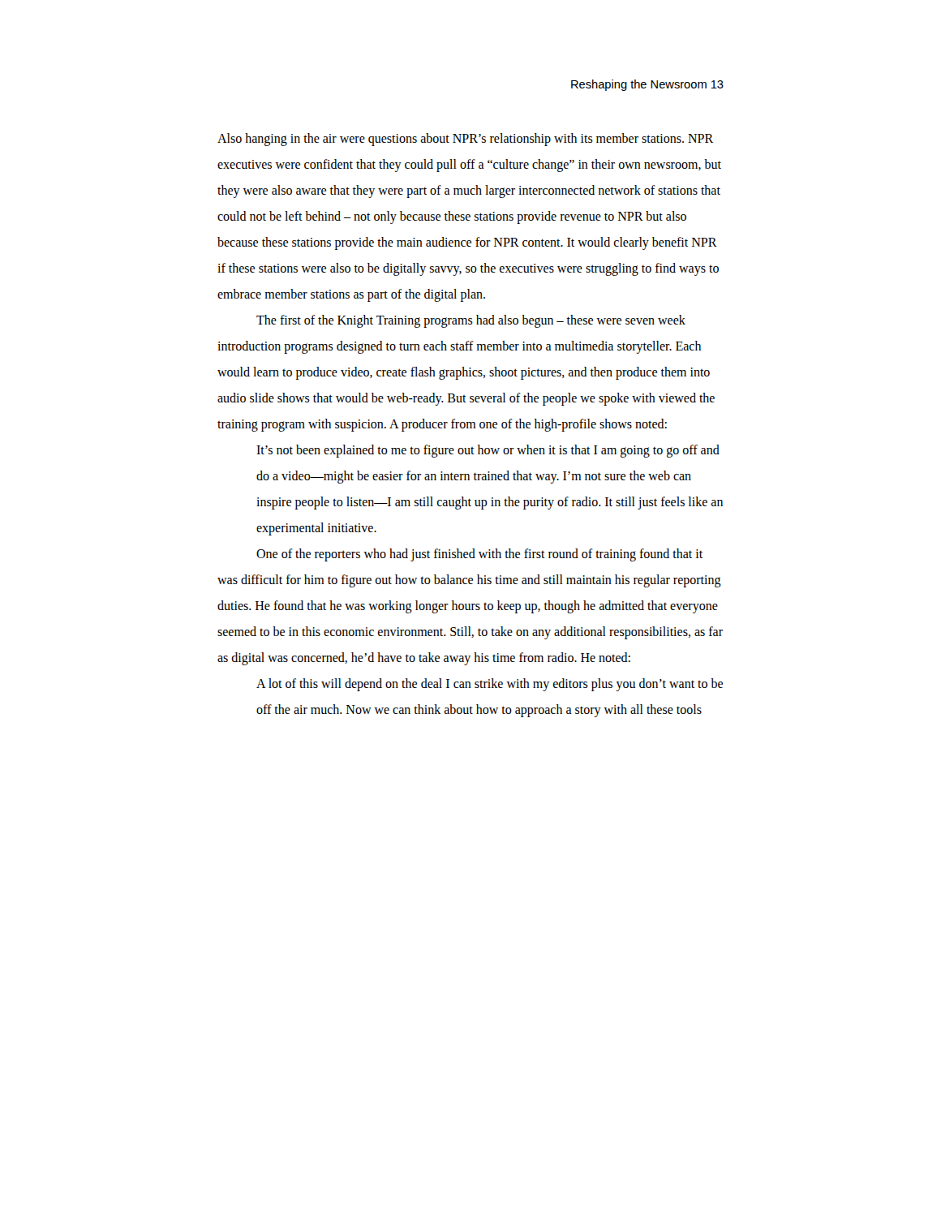Reshaping the Newsroom 13
Also hanging in the air were questions about NPR’s relationship with its member stations. NPR executives were confident that they could pull off a “culture change” in their own newsroom, but they were also aware that they were part of a much larger interconnected network of stations that could not be left behind – not only because these stations provide revenue to NPR but also because these stations provide the main audience for NPR content. It would clearly benefit NPR if these stations were also to be digitally savvy, so the executives were struggling to find ways to embrace member stations as part of the digital plan.
The first of the Knight Training programs had also begun – these were seven week introduction programs designed to turn each staff member into a multimedia storyteller. Each would learn to produce video, create flash graphics, shoot pictures, and then produce them into audio slide shows that would be web-ready. But several of the people we spoke with viewed the training program with suspicion. A producer from one of the high-profile shows noted:
It’s not been explained to me to figure out how or when it is that I am going to go off and do a video—might be easier for an intern trained that way. I’m not sure the web can inspire people to listen—I am still caught up in the purity of radio. It still just feels like an experimental initiative.
One of the reporters who had just finished with the first round of training found that it was difficult for him to figure out how to balance his time and still maintain his regular reporting duties. He found that he was working longer hours to keep up, though he admitted that everyone seemed to be in this economic environment. Still, to take on any additional responsibilities, as far as digital was concerned, he’d have to take away his time from radio. He noted:
A lot of this will depend on the deal I can strike with my editors plus you don’t want to be off the air much. Now we can think about how to approach a story with all these tools